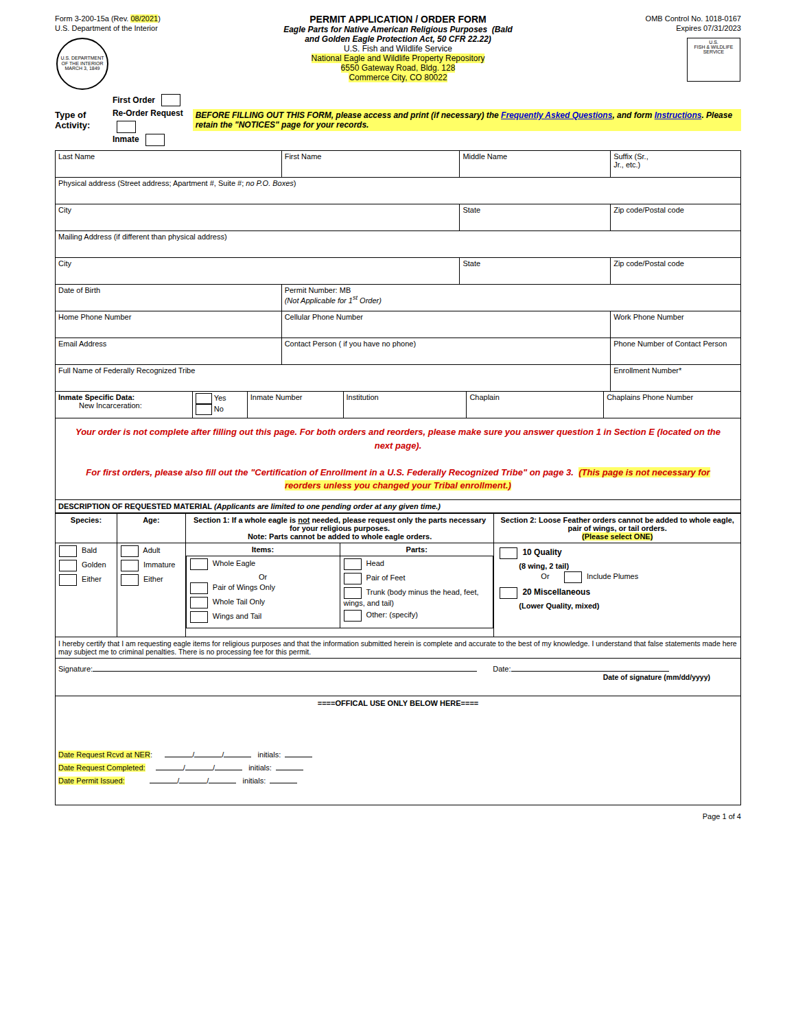Form 3-200-15a (Rev. 08/2021)
U.S. Department of the Interior
U.S. DEPARTMENT
OF THE INTERIOR
MARCH 3, 1849
PERMIT APPLICATION / ORDER FORM
Eagle Parts for Native American Religious Purposes (Bald
and Golden Eagle Protection Act, 50 CFR 22.22)
U.S. Fish and Wildlife Service
National Eagle and Wildlife Property Repository
6550 Gateway Road, Bldg. 128
Commerce City, CO 80022
OMB Control No. 1018-0167
Expires 07/31/2023
U.S.
FISH & WILDLIFE
SERVICE
Type of Activity:
First Order
Re-Order Request
Inmate
BEFORE FILLING OUT THIS FORM, please access and print (if necessary) the Frequently Asked Questions, and form Instructions. Please retain the "NOTICES" page for your records.
| Last Name | First Name | Middle Name | Suffix (Sr., Jr., etc.) |
| Physical address (Street address; Apartment #, Suite #; no P.O. Boxes ) |
| City | State | Zip code/Postal code |
| Mailing Address (if different than physical address) |
| City | State | Zip code/Postal code |
| Date of Birth | Permit Number: MB (Not Applicable for 1 st Order) |
| Home Phone Number | Cellular Phone Number | Work Phone Number |
| Email Address | Contact Person ( if you have no phone) | Phone Number of Contact Person |
| Full Name of Federally Recognized Tribe | Enrollment Number* |
| Inmate Specific Data: New Incarceration: | Yes No | Inmate Number | Institution | Chaplain | Chaplains Phone Number |
Your order is not complete after filling out this page. For both orders and reorders, please make sure you answer question 1 in Section E (located on the next page).
For first orders, please also fill out the "Certification of Enrollment in a U.S. Federally Recognized Tribe" on page 3. (This page is not necessary for reorders unless you changed your Tribal enrollment.)
DESCRIPTION OF REQUESTED MATERIAL (Applicants are limited to one pending order at any given time.)
| Species: | Age: | Section 1: If a whole eagle is not needed, please request only the parts necessary for your religious purposes. Note: Parts cannot be added to whole eagle orders. | Section 2: Loose Feather orders cannot be added to whole eagle, pair of wings, or tail orders. (Please select ONE) |
| Bald Golden Either | Adult Immature Either | / Items: / Parts: / / Whole Eagle Or Pair of Wings Only Whole Tail Only Wings and Tail / Head Pair of Feet Trunk (body minus the head, feet, wings, and tail) Other: (specify) / | 10 Quality (8 wing, 2 tail) Or Include Plumes 20 Miscellaneous (Lower Quality, mixed) |
I hereby certify that I am requesting eagle items for religious purposes and that the information submitted herein is complete and accurate to the best of my knowledge. I understand that false statements made here may subject me to criminal penalties. There is no processing fee for this permit.
Signature: Date:
Date of signature (mm/dd/yyyy)
====OFFICAL USE ONLY BELOW HERE====
Date Request Rcvd at NER: / / initials:
Date Request Completed: / / initials:
Date Permit Issued: / / initials:
Page 1 of 4